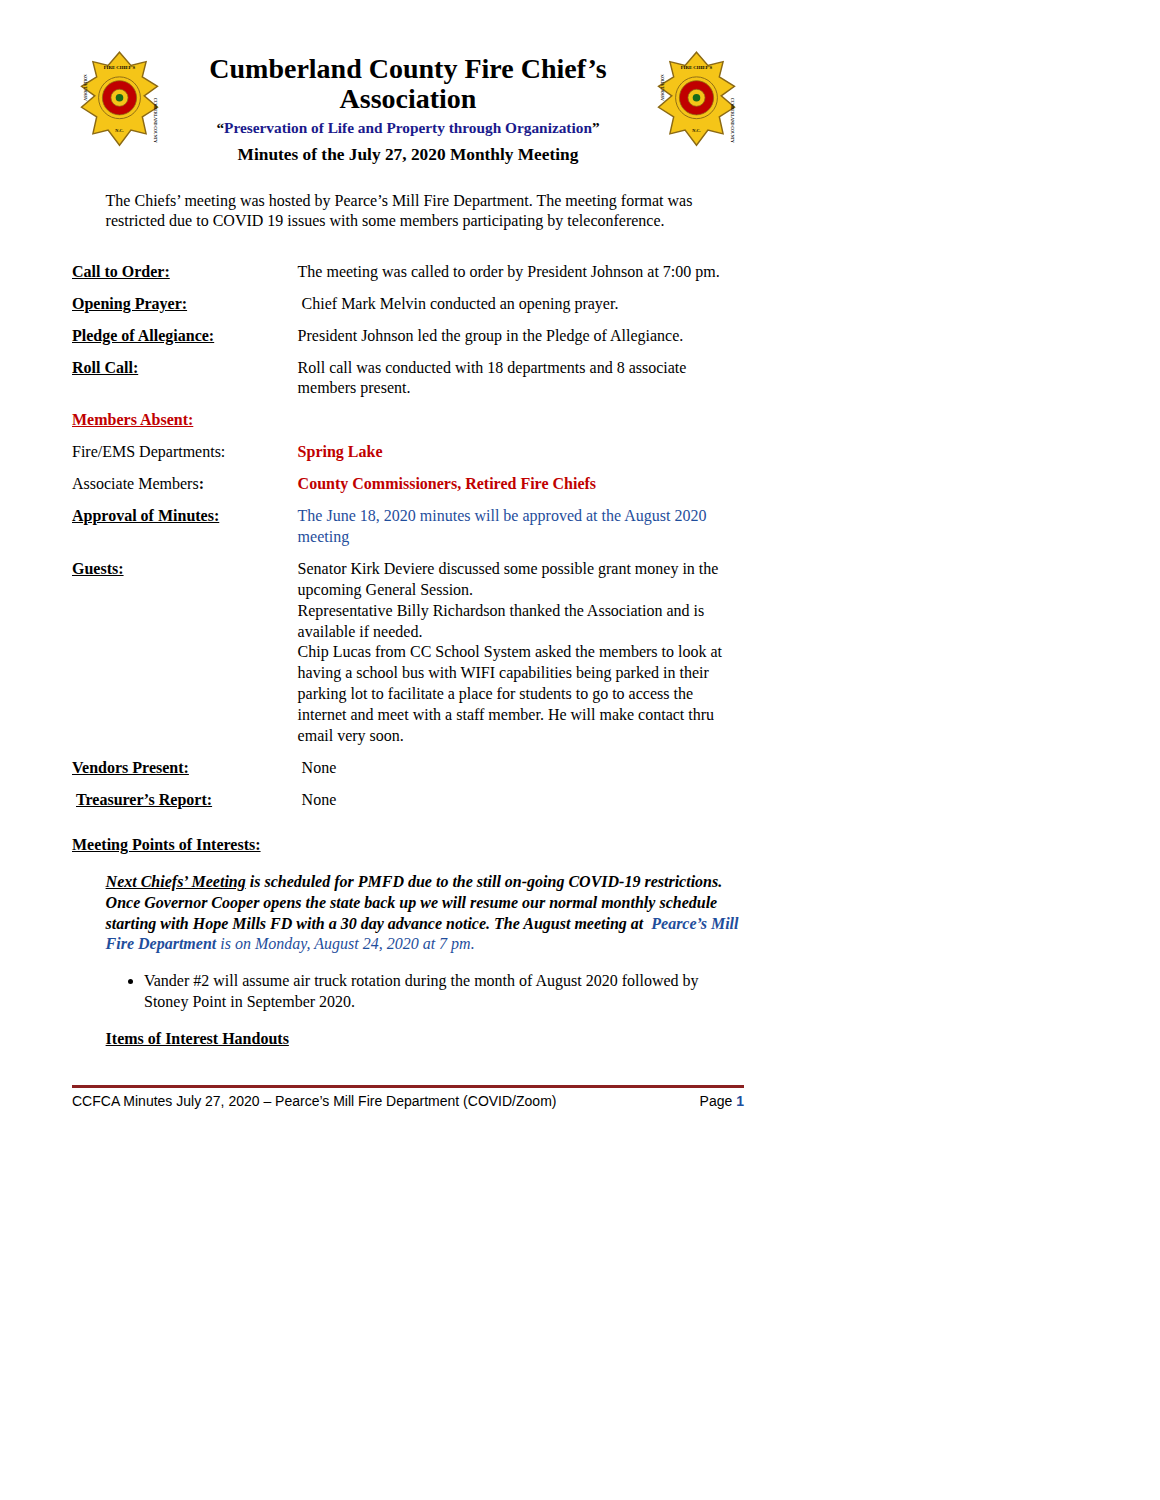FIRE CHIEF'S N.C. ASSOCIATION CUMBERLAND COUNTY
Cumberland County Fire Chief’s Association
“Preservation of Life and Property through Organization”
Minutes of the July 27, 2020 Monthly Meeting
FIRE CHIEF'S N.C. ASSOCIATION CUMBERLAND COUNTY
The Chiefs’ meeting was hosted by Pearce’s Mill Fire Department. The meeting format was restricted due to COVID 19 issues with some members participating by teleconference.
| Call to Order: | The meeting was called to order by President Johnson at 7:00 pm. |
| Opening Prayer: | Chief Mark Melvin conducted an opening prayer. |
| Pledge of Allegiance: | President Johnson led the group in the Pledge of Allegiance. |
| Roll Call: | Roll call was conducted with 18 departments and 8 associate members present. |
| Members Absent: |
| Fire/EMS Departments: | Spring Lake |
| Associate Members : | County Commissioners, Retired Fire Chiefs |
| Approval of Minutes: | The June 18, 2020 minutes will be approved at the August 2020 meeting |
| Guests: | Senator Kirk Deviere discussed some possible grant money in the upcoming General Session. Representative Billy Richardson thanked the Association and is available if needed. Chip Lucas from CC School System asked the members to look at having a school bus with WIFI capabilities being parked in their parking lot to facilitate a place for students to go to access the internet and meet with a staff member. He will make contact thru email very soon. |
| Vendors Present: | None |
| Treasurer’s Report: | None |
Meeting Points of Interests:
Next Chiefs’ Meeting is scheduled for PMFD due to the still on-going COVID-19 restrictions. Once Governor Cooper opens the state back up we will resume our normal monthly schedule starting with Hope Mills FD with a 30 day advance notice. The August meeting at Pearce’s Mill Fire Department is on Monday, August 24, 2020 at 7 pm.
Vander #2 will assume air truck rotation during the month of August 2020 followed by Stoney Point in September 2020.
Items of Interest Handouts
CCFCA Minutes July 27, 2020 – Pearce’s Mill Fire Department (COVID/Zoom) Page 1